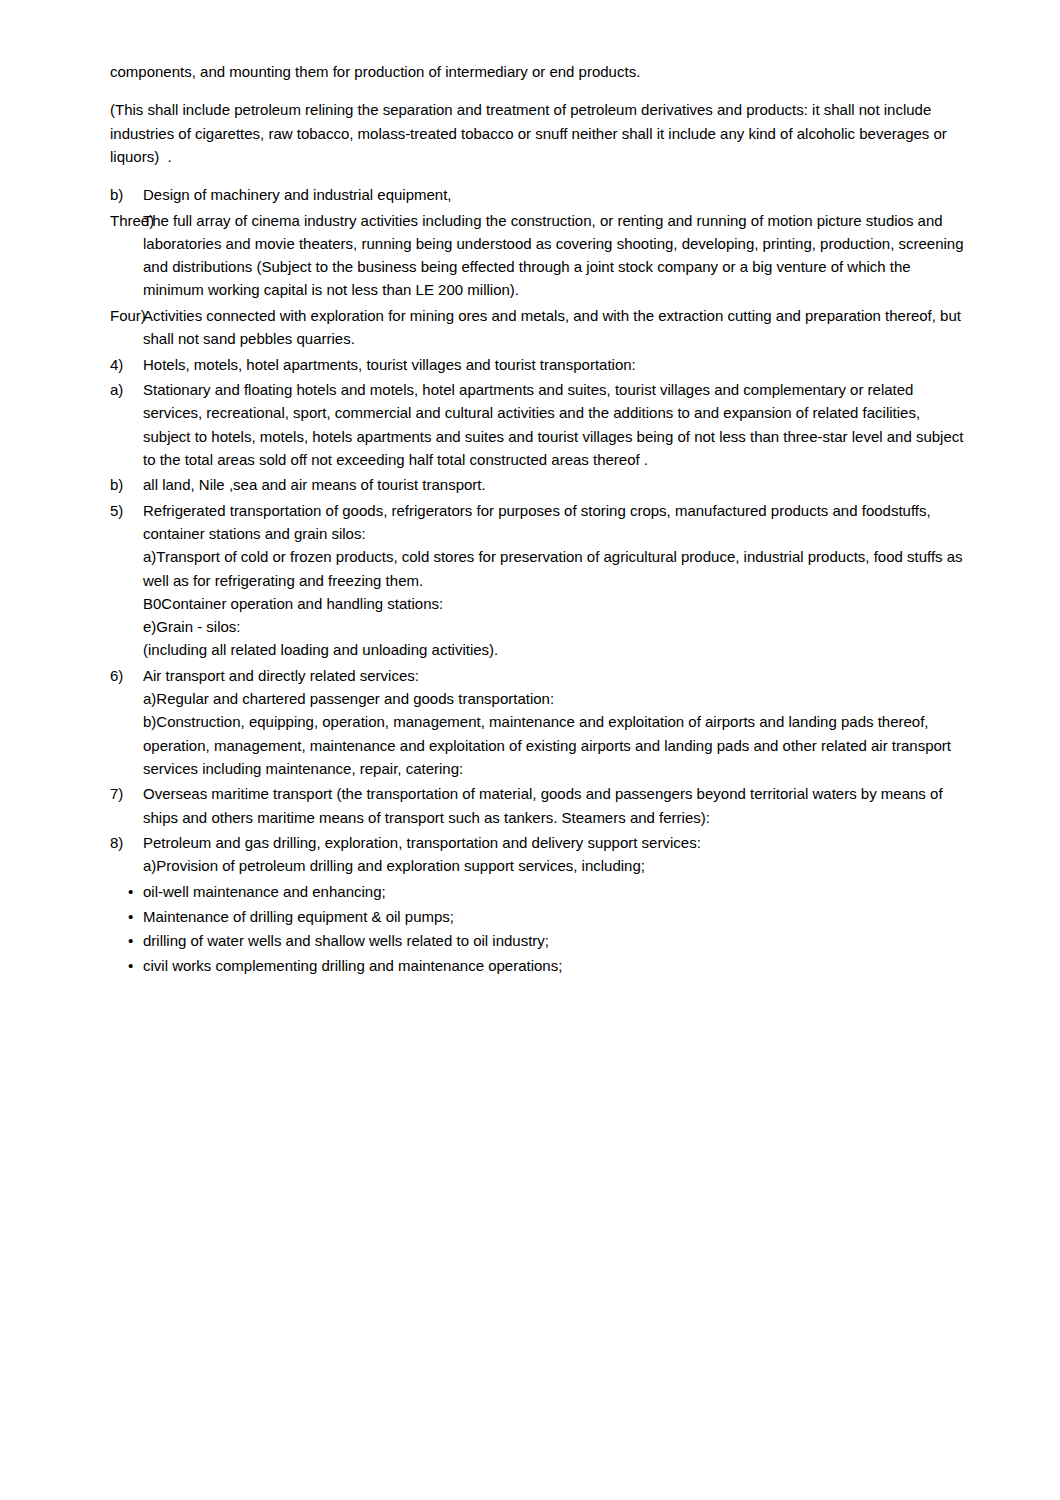components, and mounting them for production of intermediary or end products.
(This shall include petroleum relining the separation and treatment of petroleum derivatives and products: it shall not include industries of cigarettes, raw tobacco, molass-treated tobacco or snuff neither shall it include any kind of alcoholic beverages or liquors) .
b) Design of machinery and industrial equipment,
Three) The full array of cinema industry activities including the construction, or renting and running of motion picture studios and laboratories and movie theaters, running being understood as covering shooting, developing, printing, production, screening and distributions (Subject to the business being effected through a joint stock company or a big venture of which the minimum working capital is not less than LE 200 million).
Four) Activities connected with exploration for mining ores and metals, and with the extraction cutting and preparation thereof, but shall not sand pebbles quarries.
4) Hotels, motels, hotel apartments, tourist villages and tourist transportation:
a) Stationary and floating hotels and motels, hotel apartments and suites, tourist villages and complementary or related services, recreational, sport, commercial and cultural activities and the additions to and expansion of related facilities, subject to hotels, motels, hotels apartments and suites and tourist villages being of not less than three-star level and subject to the total areas sold off not exceeding half total constructed areas thereof .
b) all land, Nile ,sea and air means of tourist transport.
5) Refrigerated transportation of goods, refrigerators for purposes of storing crops, manufactured products and foodstuffs, container stations and grain silos:
a)Transport of cold or frozen products, cold stores for preservation of agricultural produce, industrial products, food stuffs as well as for refrigerating and freezing them.
B0Container operation and handling stations:
e)Grain - silos:
(including all related loading and unloading activities).
6) Air transport and directly related services:
a)Regular and chartered passenger and goods transportation:
b)Construction, equipping, operation, management, maintenance and exploitation of airports and landing pads thereof, operation, management, maintenance and exploitation of existing airports and landing pads and other related air transport services including maintenance, repair, catering:
7) Overseas maritime transport (the transportation of material, goods and passengers beyond territorial waters by means of ships and others maritime means of transport such as tankers. Steamers and ferries):
8) Petroleum and gas drilling, exploration, transportation and delivery support services:
a)Provision of petroleum drilling and exploration support services, including;
oil-well maintenance and enhancing;
Maintenance of drilling equipment & oil pumps;
drilling of water wells and shallow wells related to oil industry;
civil works complementing drilling and maintenance operations;